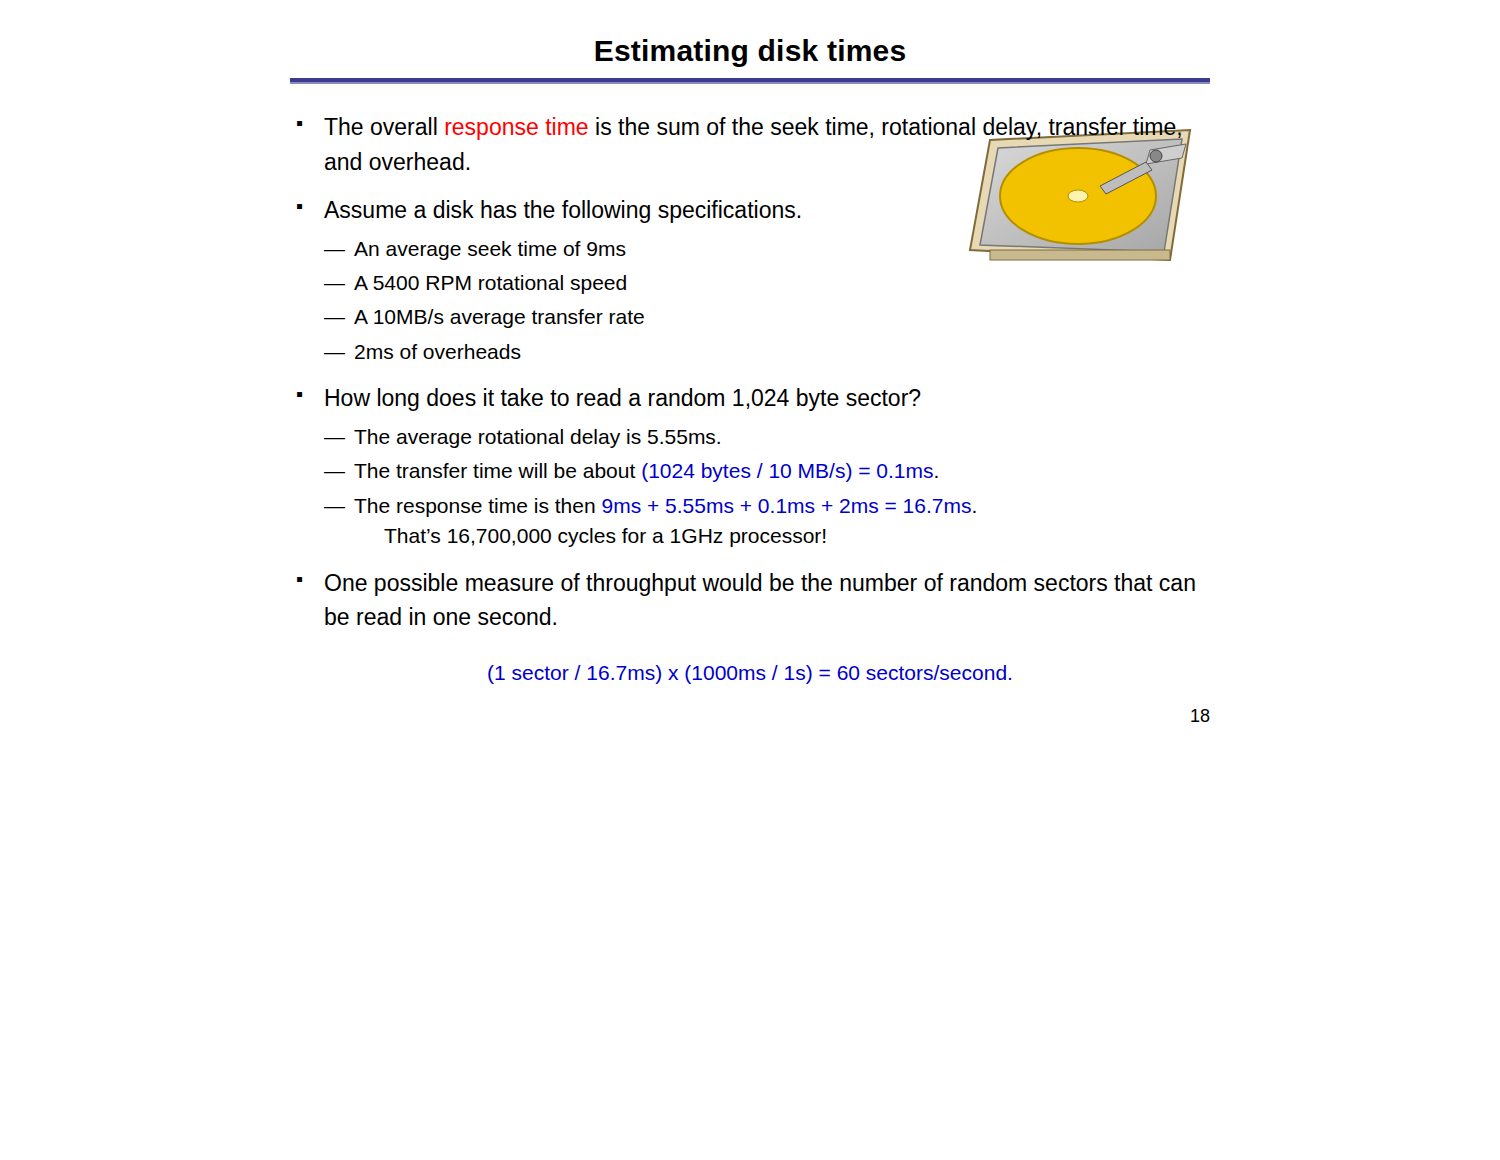Estimating disk times
The overall response time is the sum of the seek time, rotational delay, transfer time, and overhead.
Assume a disk has the following specifications.
An average seek time of 9ms
A 5400 RPM rotational speed
A 10MB/s average transfer rate
2ms of overheads
How long does it take to read a random 1,024 byte sector?
The average rotational delay is 5.55ms.
The transfer time will be about (1024 bytes / 10 MB/s) = 0.1ms.
The response time is then 9ms + 5.55ms + 0.1ms + 2ms = 16.7ms. That’s 16,700,000 cycles for a 1GHz processor!
One possible measure of throughput would be the number of random sectors that can be read in one second.
(1 sector / 16.7ms) x (1000ms / 1s) = 60 sectors/second.
18